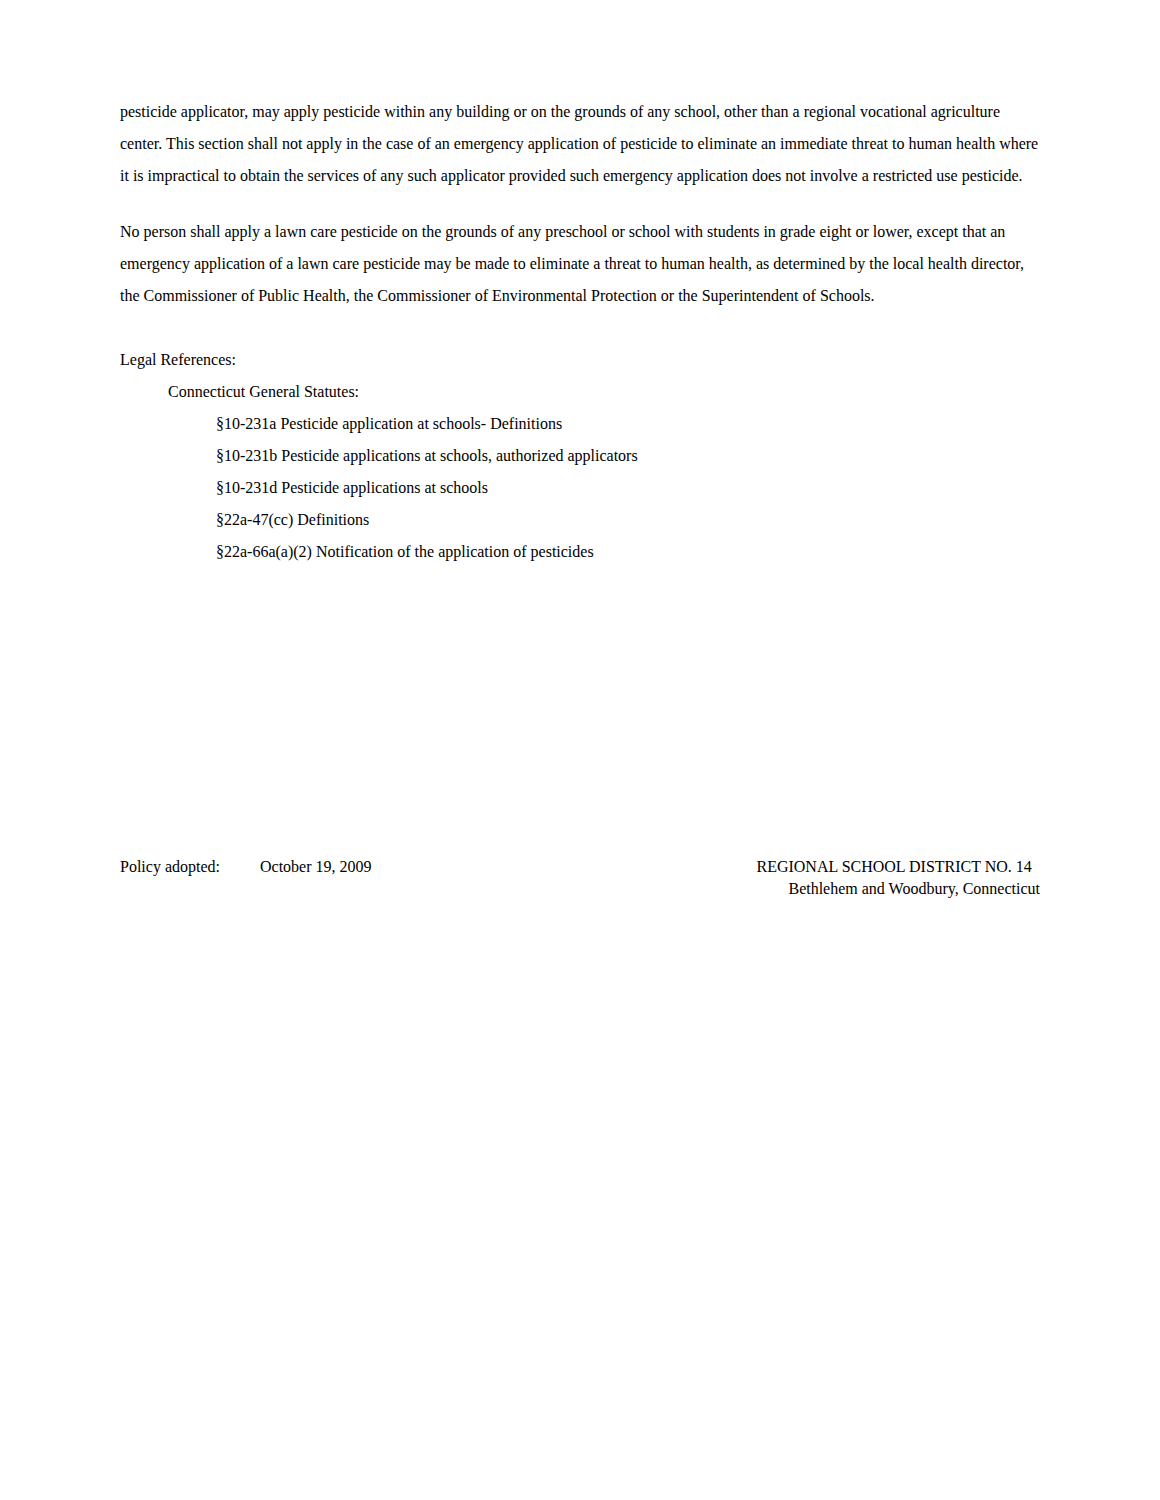pesticide applicator, may apply pesticide within any building or on the grounds of any school, other than a regional vocational agriculture center. This section shall not apply in the case of an emergency application of pesticide to eliminate an immediate threat to human health where it is impractical to obtain the services of any such applicator provided such emergency application does not involve a restricted use pesticide.
No person shall apply a lawn care pesticide on the grounds of any preschool or school with students in grade eight or lower, except that an emergency application of a lawn care pesticide may be made to eliminate a threat to human health, as determined by the local health director, the Commissioner of Public Health, the Commissioner of Environmental Protection or the Superintendent of Schools.
Legal References:
Connecticut General Statutes:
§10-231a Pesticide application at schools- Definitions
§10-231b Pesticide applications at schools, authorized applicators
§10-231d Pesticide applications at schools
§22a-47(cc) Definitions
§22a-66a(a)(2) Notification of the application of pesticides
Policy adopted: October 19, 2009
REGIONAL SCHOOL DISTRICT NO. 14
Bethlehem and Woodbury, Connecticut